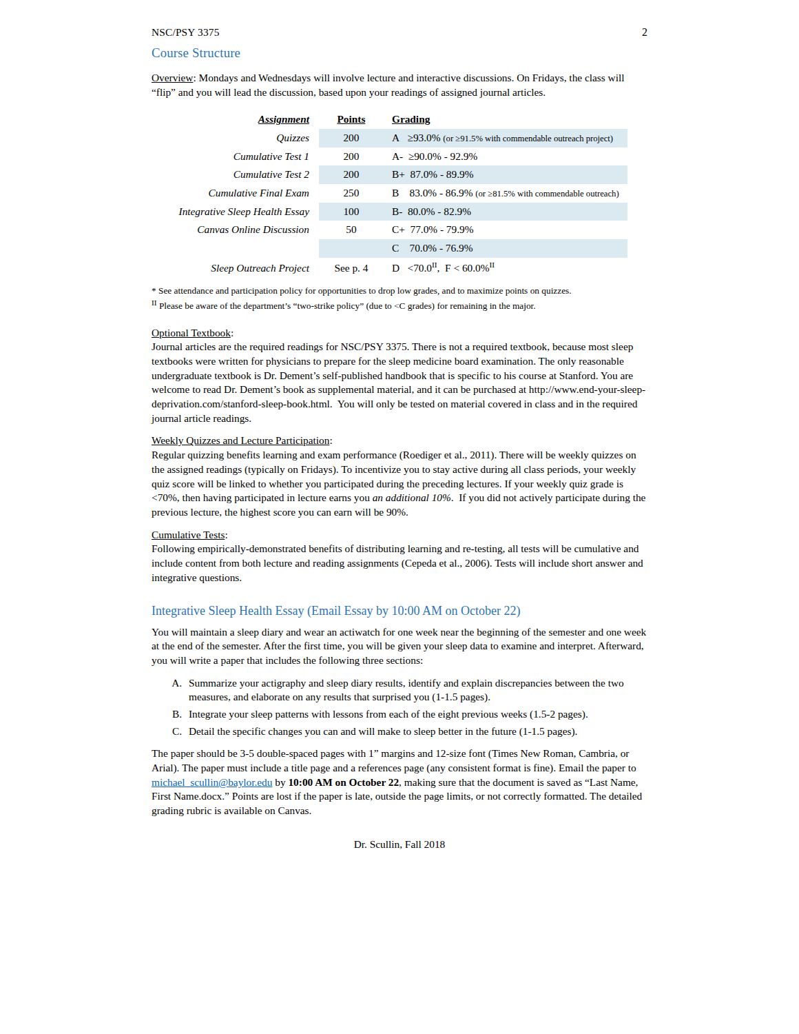NSC/PSY 3375
2
Course Structure
Overview: Mondays and Wednesdays will involve lecture and interactive discussions. On Fridays, the class will “flip” and you will lead the discussion, based upon your readings of assigned journal articles.
| Assignment | Points | Grading |
| --- | --- | --- |
| Quizzes | 200 | A ≥93.0% (or ≥91.5% with commendable outreach project) |
| Cumulative Test 1 | 200 | A- ≥90.0% - 92.9% |
| Cumulative Test 2 | 200 | B+ 87.0% - 89.9% |
| Cumulative Final Exam | 250 | B 83.0% - 86.9% (or ≥81.5% with commendable outreach) |
| Integrative Sleep Health Essay | 100 | B- 80.0% - 82.9% |
| Canvas Online Discussion | 50 | C+ 77.0% - 79.9% |
| | | C 70.0% - 76.9% |
| Sleep Outreach Project | See p. 4 | D <70.0 II , F < 60.0% II |
* See attendance and participation policy for opportunities to drop low grades, and to maximize points on quizzes.
II Please be aware of the department’s “two-strike policy” (due to <C grades) for remaining in the major.
Optional Textbook:
Journal articles are the required readings for NSC/PSY 3375. There is not a required textbook, because most sleep textbooks were written for physicians to prepare for the sleep medicine board examination. The only reasonable undergraduate textbook is Dr. Dement’s self-published handbook that is specific to his course at Stanford. You are welcome to read Dr. Dement’s book as supplemental material, and it can be purchased at http://www.end-your-sleep-deprivation.com/stanford-sleep-book.html. You will only be tested on material covered in class and in the required journal article readings.
Weekly Quizzes and Lecture Participation:
Regular quizzing benefits learning and exam performance (Roediger et al., 2011). There will be weekly quizzes on the assigned readings (typically on Fridays). To incentivize you to stay active during all class periods, your weekly quiz score will be linked to whether you participated during the preceding lectures. If your weekly quiz grade is <70%, then having participated in lecture earns you an additional 10%. If you did not actively participate during the previous lecture, the highest score you can earn will be 90%.
Cumulative Tests:
Following empirically-demonstrated benefits of distributing learning and re-testing, all tests will be cumulative and include content from both lecture and reading assignments (Cepeda et al., 2006). Tests will include short answer and integrative questions.
Integrative Sleep Health Essay (Email Essay by 10:00 AM on October 22)
You will maintain a sleep diary and wear an actiwatch for one week near the beginning of the semester and one week at the end of the semester. After the first time, you will be given your sleep data to examine and interpret. Afterward, you will write a paper that includes the following three sections:
Summarize your actigraphy and sleep diary results, identify and explain discrepancies between the two measures, and elaborate on any results that surprised you (1-1.5 pages).
Integrate your sleep patterns with lessons from each of the eight previous weeks (1.5-2 pages).
Detail the specific changes you can and will make to sleep better in the future (1-1.5 pages).
The paper should be 3-5 double-spaced pages with 1” margins and 12-size font (Times New Roman, Cambria, or Arial). The paper must include a title page and a references page (any consistent format is fine). Email the paper to michael_scullin@baylor.edu by 10:00 AM on October 22, making sure that the document is saved as “Last Name, First Name.docx.” Points are lost if the paper is late, outside the page limits, or not correctly formatted. The detailed grading rubric is available on Canvas.
Dr. Scullin, Fall 2018